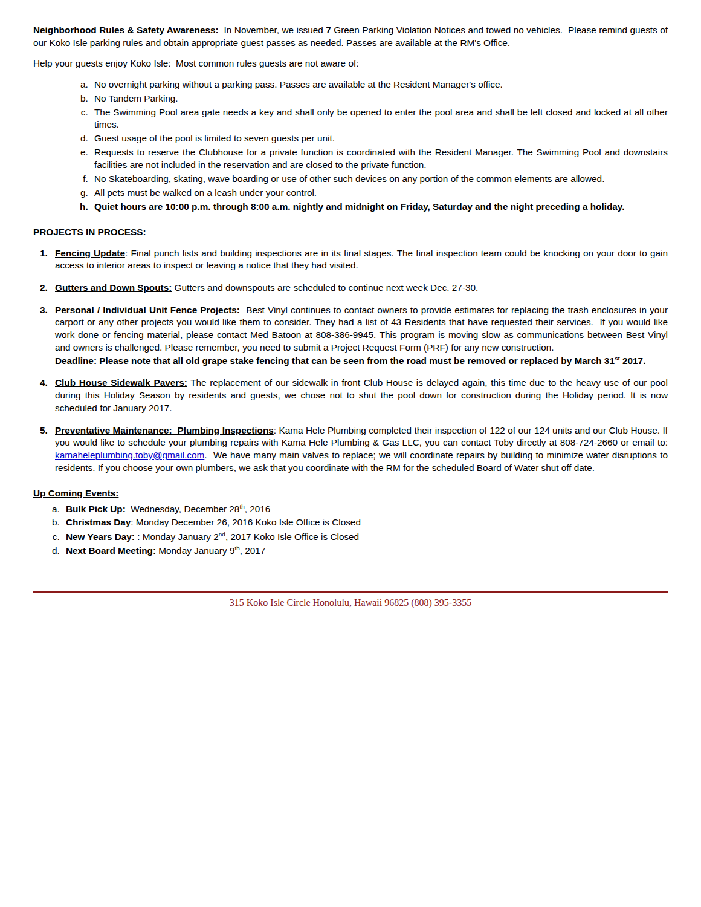Neighborhood Rules & Safety Awareness: In November, we issued 7 Green Parking Violation Notices and towed no vehicles. Please remind guests of our Koko Isle parking rules and obtain appropriate guest passes as needed. Passes are available at the RM's Office.
Help your guests enjoy Koko Isle: Most common rules guests are not aware of:
No overnight parking without a parking pass. Passes are available at the Resident Manager's office.
No Tandem Parking.
The Swimming Pool area gate needs a key and shall only be opened to enter the pool area and shall be left closed and locked at all other times.
Guest usage of the pool is limited to seven guests per unit.
Requests to reserve the Clubhouse for a private function is coordinated with the Resident Manager. The Swimming Pool and downstairs facilities are not included in the reservation and are closed to the private function.
No Skateboarding, skating, wave boarding or use of other such devices on any portion of the common elements are allowed.
All pets must be walked on a leash under your control.
Quiet hours are 10:00 p.m. through 8:00 a.m. nightly and midnight on Friday, Saturday and the night preceding a holiday.
PROJECTS IN PROCESS:
Fencing Update: Final punch lists and building inspections are in its final stages. The final inspection team could be knocking on your door to gain access to interior areas to inspect or leaving a notice that they had visited.
Gutters and Down Spouts: Gutters and downspouts are scheduled to continue next week Dec. 27-30.
Personal / Individual Unit Fence Projects: Best Vinyl continues to contact owners to provide estimates for replacing the trash enclosures in your carport or any other projects you would like them to consider. They had a list of 43 Residents that have requested their services. If you would like work done or fencing material, please contact Med Batoon at 808-386-9945. This program is moving slow as communications between Best Vinyl and owners is challenged. Please remember, you need to submit a Project Request Form (PRF) for any new construction.
Deadline: Please note that all old grape stake fencing that can be seen from the road must be removed or replaced by March 31st 2017.
Club House Sidewalk Pavers: The replacement of our sidewalk in front Club House is delayed again, this time due to the heavy use of our pool during this Holiday Season by residents and guests, we chose not to shut the pool down for construction during the Holiday period. It is now scheduled for January 2017.
Preventative Maintenance: Plumbing Inspections: Kama Hele Plumbing completed their inspection of 122 of our 124 units and our Club House. If you would like to schedule your plumbing repairs with Kama Hele Plumbing & Gas LLC, you can contact Toby directly at 808-724-2660 or email to: kamaheleplumbing.toby@gmail.com. We have many main valves to replace; we will coordinate repairs by building to minimize water disruptions to residents. If you choose your own plumbers, we ask that you coordinate with the RM for the scheduled Board of Water shut off date.
Up Coming Events:
Bulk Pick Up: Wednesday, December 28th, 2016
Christmas Day: Monday December 26, 2016 Koko Isle Office is Closed
New Years Day: : Monday January 2nd, 2017 Koko Isle Office is Closed
Next Board Meeting: Monday January 9th, 2017
315 Koko Isle Circle Honolulu, Hawaii 96825 (808) 395-3355